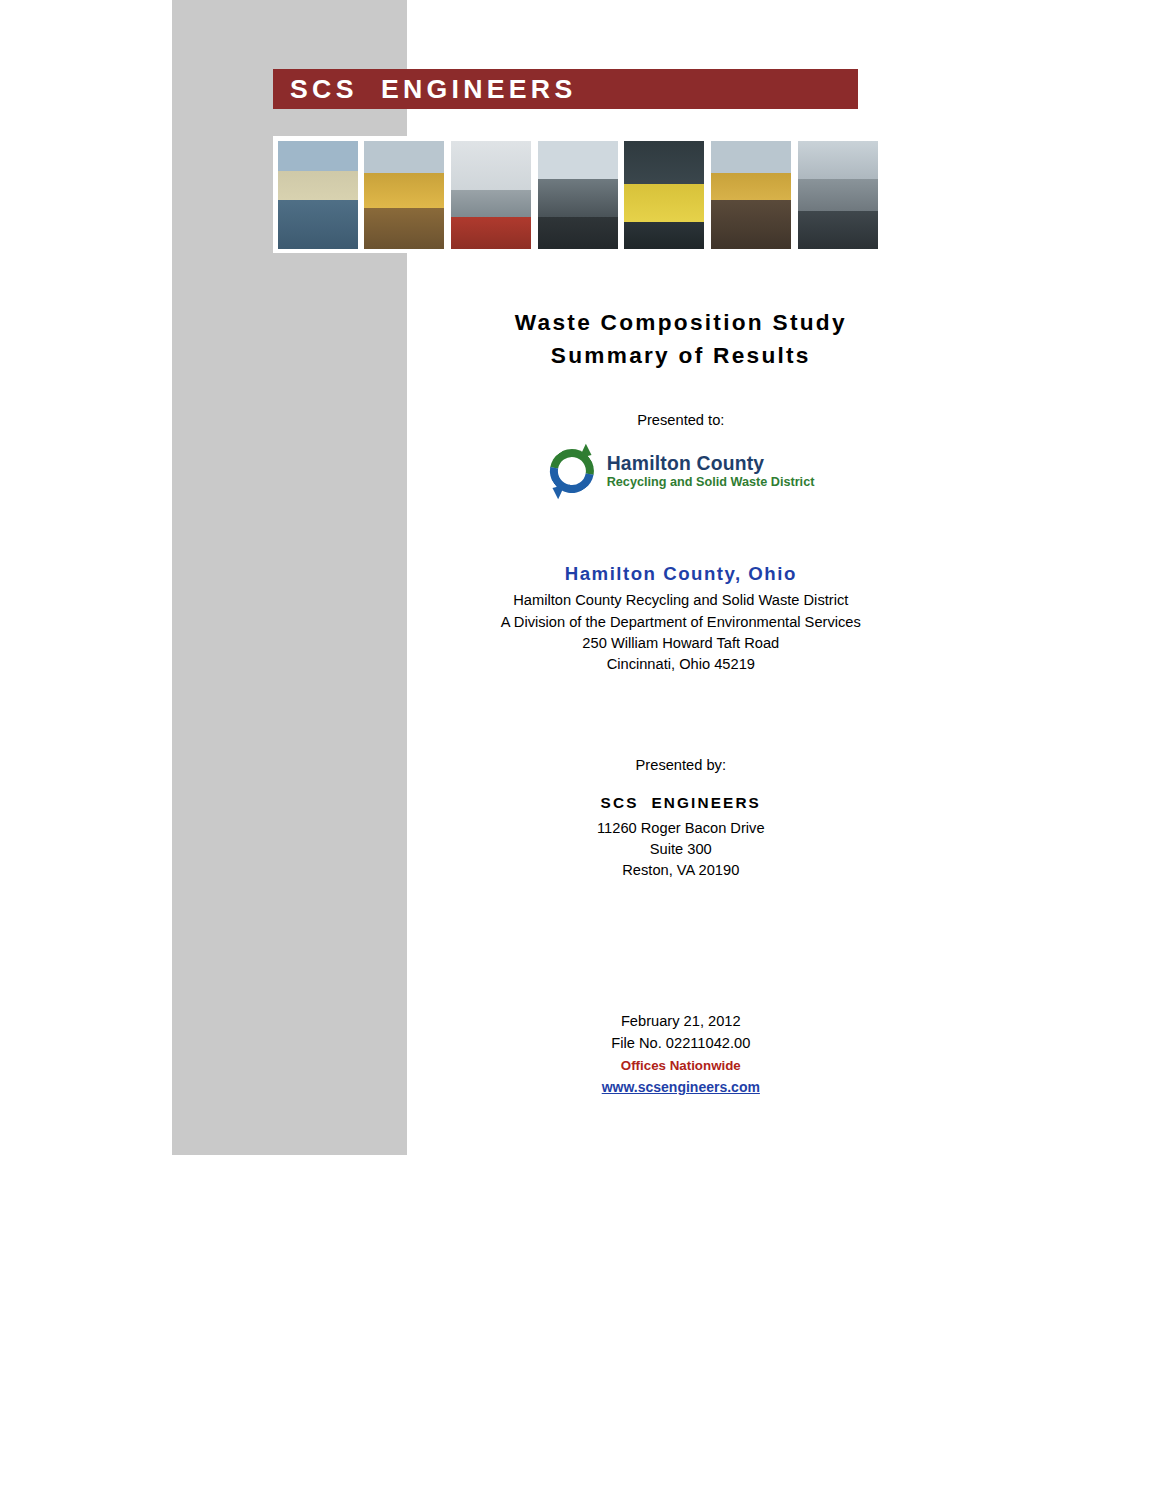SCS ENGINEERS
Waste Composition Study
Summary of Results
Presented to:
Hamilton County
Recycling and Solid Waste District
Hamilton County, Ohio
Hamilton County Recycling and Solid Waste District
A Division of the Department of Environmental Services
250 William Howard Taft Road
Cincinnati, Ohio 45219
Presented by:
SCS ENGINEERS
11260 Roger Bacon Drive
Suite 300
Reston, VA 20190
February 21, 2012
File No. 02211042.00
Offices Nationwide
www.scsengineers.com